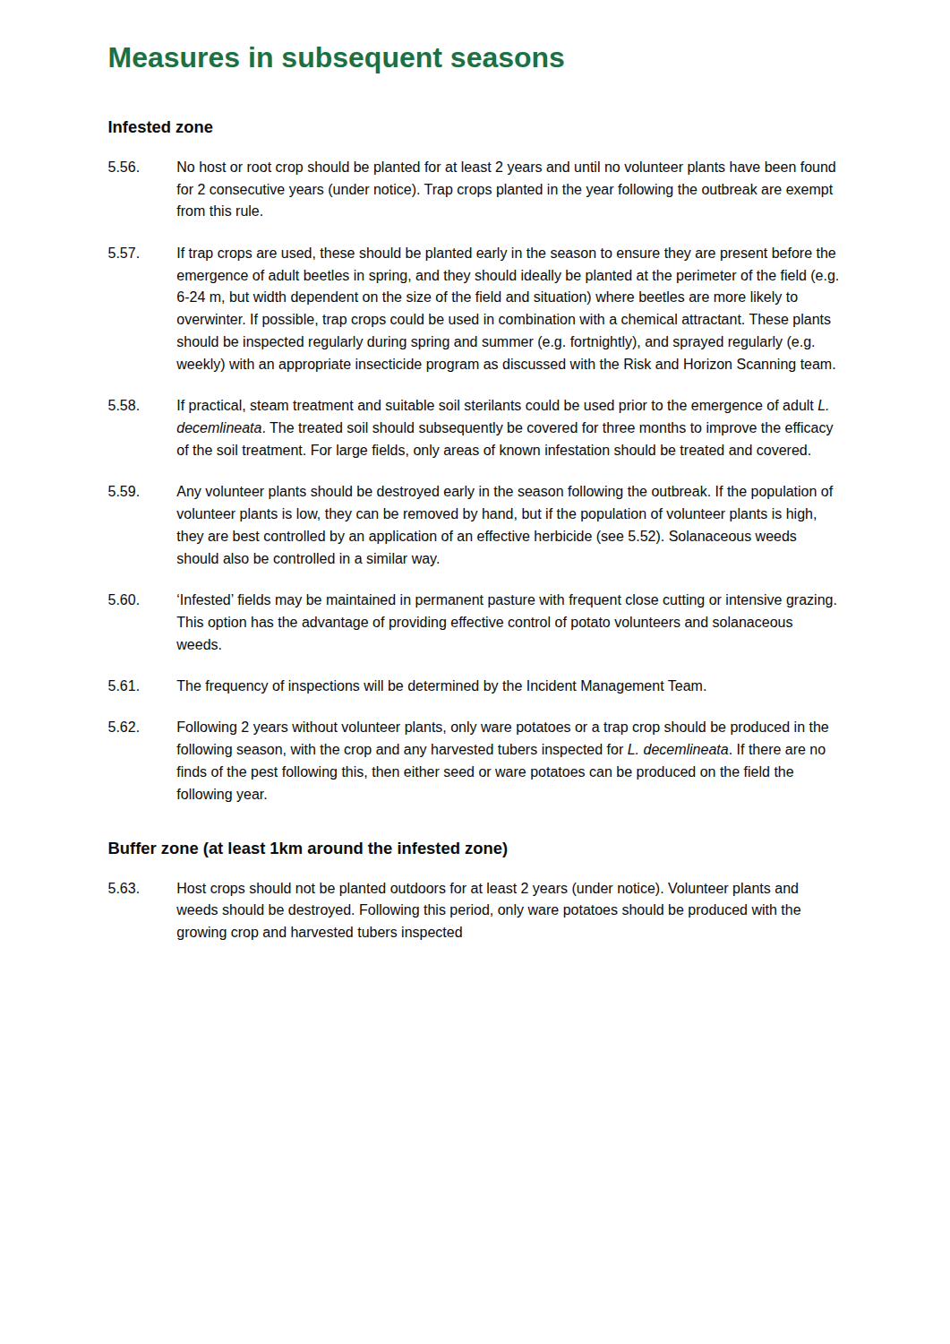Measures in subsequent seasons
Infested zone
5.56. No host or root crop should be planted for at least 2 years and until no volunteer plants have been found for 2 consecutive years (under notice). Trap crops planted in the year following the outbreak are exempt from this rule.
5.57. If trap crops are used, these should be planted early in the season to ensure they are present before the emergence of adult beetles in spring, and they should ideally be planted at the perimeter of the field (e.g. 6-24 m, but width dependent on the size of the field and situation) where beetles are more likely to overwinter. If possible, trap crops could be used in combination with a chemical attractant. These plants should be inspected regularly during spring and summer (e.g. fortnightly), and sprayed regularly (e.g. weekly) with an appropriate insecticide program as discussed with the Risk and Horizon Scanning team.
5.58. If practical, steam treatment and suitable soil sterilants could be used prior to the emergence of adult L. decemlineata. The treated soil should subsequently be covered for three months to improve the efficacy of the soil treatment. For large fields, only areas of known infestation should be treated and covered.
5.59. Any volunteer plants should be destroyed early in the season following the outbreak. If the population of volunteer plants is low, they can be removed by hand, but if the population of volunteer plants is high, they are best controlled by an application of an effective herbicide (see 5.52). Solanaceous weeds should also be controlled in a similar way.
5.60. ‘Infested’ fields may be maintained in permanent pasture with frequent close cutting or intensive grazing. This option has the advantage of providing effective control of potato volunteers and solanaceous weeds.
5.61. The frequency of inspections will be determined by the Incident Management Team.
5.62. Following 2 years without volunteer plants, only ware potatoes or a trap crop should be produced in the following season, with the crop and any harvested tubers inspected for L. decemlineata. If there are no finds of the pest following this, then either seed or ware potatoes can be produced on the field the following year.
Buffer zone (at least 1km around the infested zone)
5.63. Host crops should not be planted outdoors for at least 2 years (under notice). Volunteer plants and weeds should be destroyed. Following this period, only ware potatoes should be produced with the growing crop and harvested tubers inspected